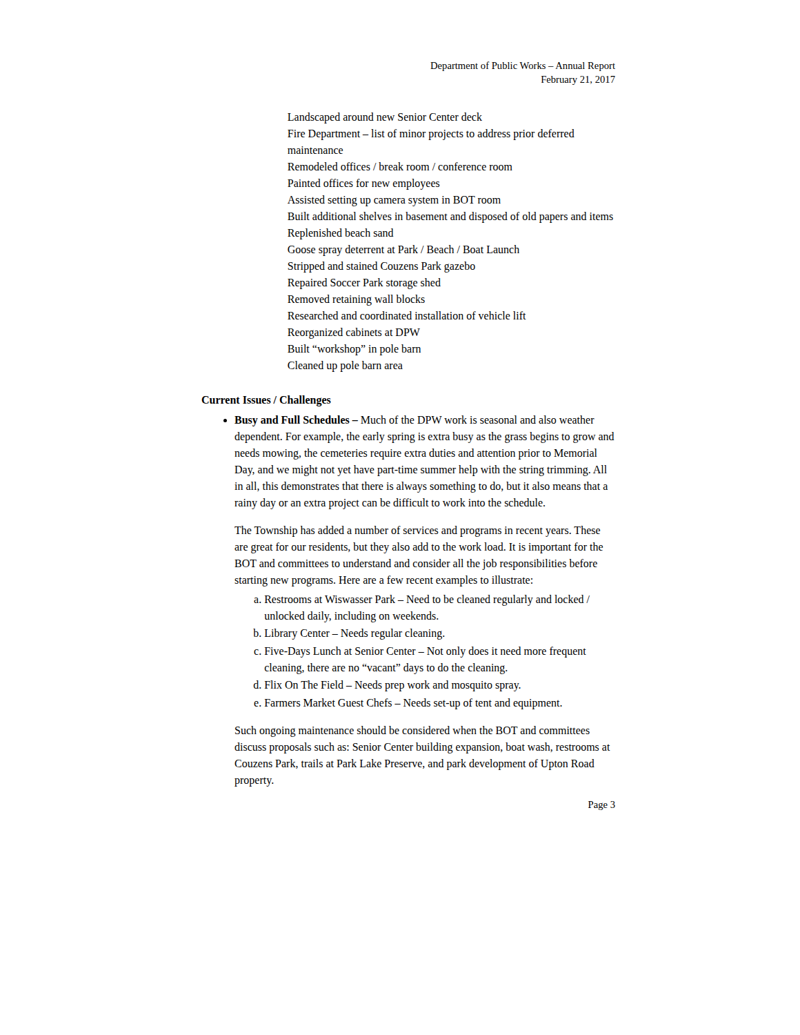Department of Public Works – Annual Report
February 21, 2017
Landscaped around new Senior Center deck
Fire Department – list of minor projects to address prior deferred maintenance
Remodeled offices / break room / conference room
Painted offices for new employees
Assisted setting up camera system in BOT room
Built additional shelves in basement and disposed of old papers and items
Replenished beach sand
Goose spray deterrent at Park / Beach / Boat Launch
Stripped and stained Couzens Park gazebo
Repaired Soccer Park storage shed
Removed retaining wall blocks
Researched and coordinated installation of vehicle lift
Reorganized cabinets at DPW
Built “workshop” in pole barn
Cleaned up pole barn area
Current Issues / Challenges
Busy and Full Schedules – Much of the DPW work is seasonal and also weather dependent. For example, the early spring is extra busy as the grass begins to grow and needs mowing, the cemeteries require extra duties and attention prior to Memorial Day, and we might not yet have part-time summer help with the string trimming. All in all, this demonstrates that there is always something to do, but it also means that a rainy day or an extra project can be difficult to work into the schedule.
The Township has added a number of services and programs in recent years. These are great for our residents, but they also add to the work load. It is important for the BOT and committees to understand and consider all the job responsibilities before starting new programs. Here are a few recent examples to illustrate:
Restrooms at Wiswasser Park – Need to be cleaned regularly and locked / unlocked daily, including on weekends.
Library Center – Needs regular cleaning.
Five-Days Lunch at Senior Center – Not only does it need more frequent cleaning, there are no “vacant” days to do the cleaning.
Flix On The Field – Needs prep work and mosquito spray.
Farmers Market Guest Chefs – Needs set-up of tent and equipment.
Such ongoing maintenance should be considered when the BOT and committees discuss proposals such as: Senior Center building expansion, boat wash, restrooms at Couzens Park, trails at Park Lake Preserve, and park development of Upton Road property.
Page 3